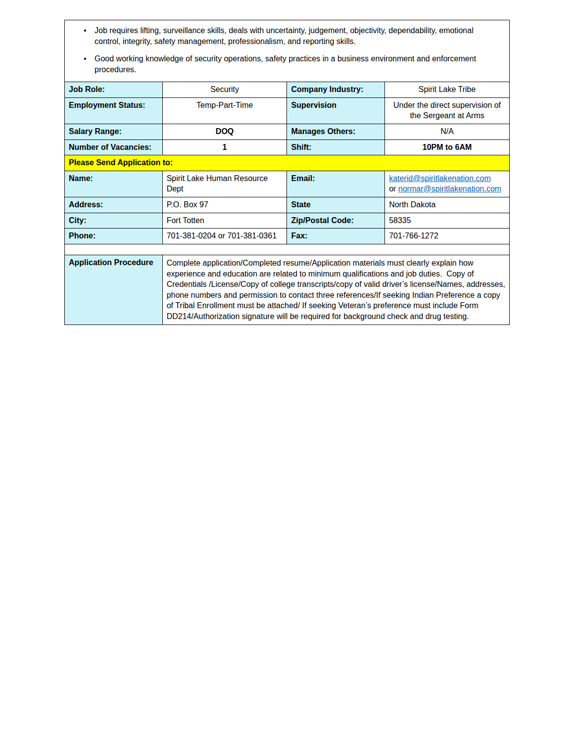Job requires lifting, surveillance skills, deals with uncertainty, judgement, objectivity, dependability, emotional control, integrity, safety management, professionalism, and reporting skills.
Good working knowledge of security operations, safety practices in a business environment and enforcement procedures.
| Job Role: | Security | Company Industry: | Spirit Lake Tribe |
| Employment Status: | Temp-Part-Time | Supervision | Under the direct supervision of the Sergeant at Arms |
| Salary Range: | DOQ | Manages Others: | N/A |
| Number of Vacancies: | 1 | Shift: | 10PM to 6AM |
| Please Send Application to: |
| Name: | Spirit Lake Human Resource Dept | Email: | katerid@spiritlakenation.com or normar@spiritlakenation.com |
| Address: | P.O. Box 97 | State | North Dakota |
| City: | Fort Totten | Zip/Postal Code: | 58335 |
| Phone: | 701-381-0204 or 701-381-0361 | Fax: | 701-766-1272 |
| Application Procedure | Complete application/Completed resume/Application materials must clearly explain how experience and education are related to minimum qualifications and job duties. Copy of Credentials /License/Copy of college transcripts/copy of valid driver’s license/Names, addresses, phone numbers and permission to contact three references/If seeking Indian Preference a copy of Tribal Enrollment must be attached/ If seeking Veteran’s preference must include Form DD214/Authorization signature will be required for background check and drug testing. |